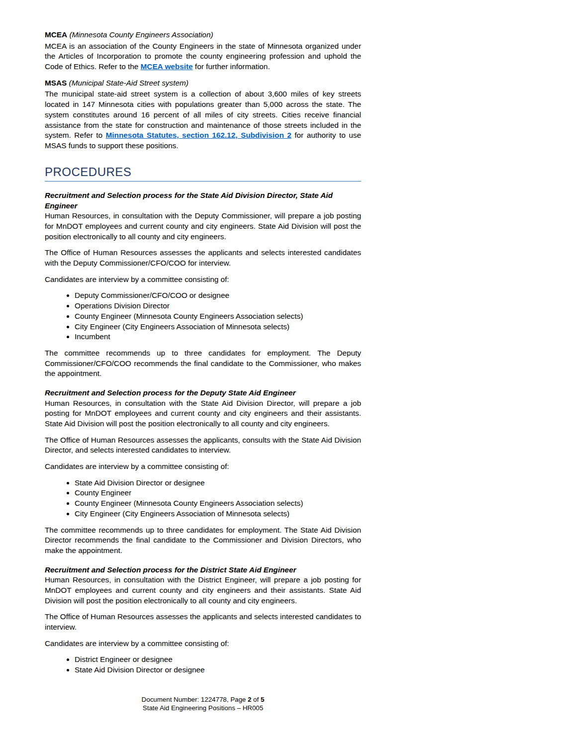MCEA (Minnesota County Engineers Association)
MCEA is an association of the County Engineers in the state of Minnesota organized under the Articles of Incorporation to promote the county engineering profession and uphold the Code of Ethics. Refer to the MCEA website for further information.
MSAS (Municipal State-Aid Street system)
The municipal state-aid street system is a collection of about 3,600 miles of key streets located in 147 Minnesota cities with populations greater than 5,000 across the state. The system constitutes around 16 percent of all miles of city streets. Cities receive financial assistance from the state for construction and maintenance of those streets included in the system. Refer to Minnesota Statutes, section 162.12, Subdivision 2 for authority to use MSAS funds to support these positions.
PROCEDURES
Recruitment and Selection process for the State Aid Division Director, State Aid Engineer
Human Resources, in consultation with the Deputy Commissioner, will prepare a job posting for MnDOT employees and current county and city engineers. State Aid Division will post the position electronically to all county and city engineers.
The Office of Human Resources assesses the applicants and selects interested candidates with the Deputy Commissioner/CFO/COO for interview.
Candidates are interview by a committee consisting of:
Deputy Commissioner/CFO/COO or designee
Operations Division Director
County Engineer (Minnesota County Engineers Association selects)
City Engineer (City Engineers Association of Minnesota selects)
Incumbent
The committee recommends up to three candidates for employment. The Deputy Commissioner/CFO/COO recommends the final candidate to the Commissioner, who makes the appointment.
Recruitment and Selection process for the Deputy State Aid Engineer
Human Resources, in consultation with the State Aid Division Director, will prepare a job posting for MnDOT employees and current county and city engineers and their assistants. State Aid Division will post the position electronically to all county and city engineers.
The Office of Human Resources assesses the applicants, consults with the State Aid Division Director, and selects interested candidates to interview.
Candidates are interview by a committee consisting of:
State Aid Division Director or designee
County Engineer
County Engineer (Minnesota County Engineers Association selects)
City Engineer (City Engineers Association of Minnesota selects)
The committee recommends up to three candidates for employment. The State Aid Division Director recommends the final candidate to the Commissioner and Division Directors, who make the appointment.
Recruitment and Selection process for the District State Aid Engineer
Human Resources, in consultation with the District Engineer, will prepare a job posting for MnDOT employees and current county and city engineers and their assistants. State Aid Division will post the position electronically to all county and city engineers.
The Office of Human Resources assesses the applicants and selects interested candidates to interview.
Candidates are interview by a committee consisting of:
District Engineer or designee
State Aid Division Director or designee
Document Number: 1224778, Page 2 of 5
State Aid Engineering Positions – HR005